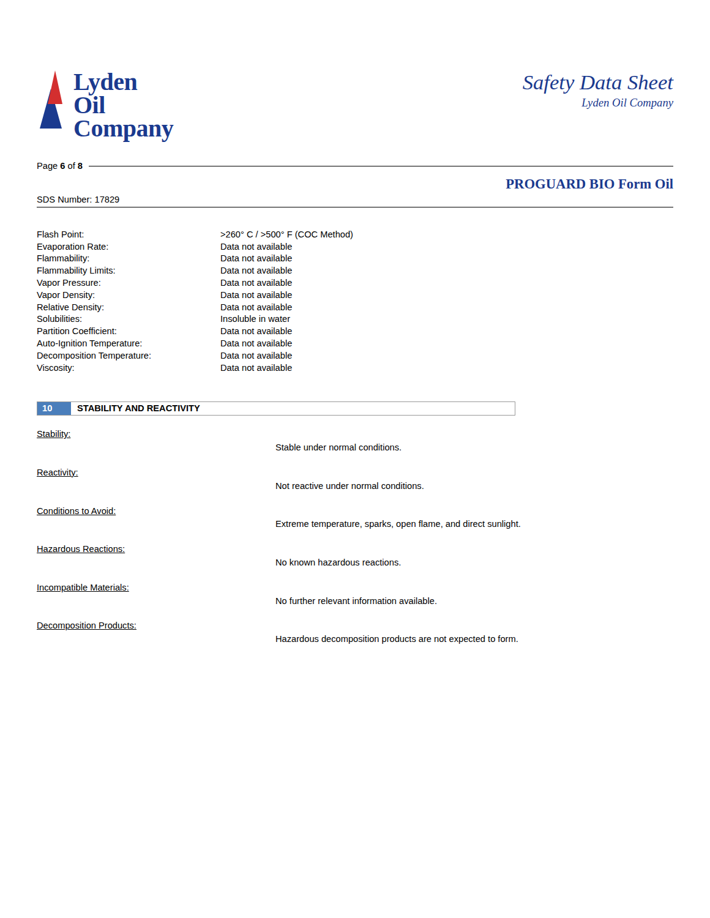Lyden
Oil
Company
Safety Data Sheet
Lyden Oil Company
Page 6 of 8
PROGUARD BIO Form Oil
SDS Number: 17829
| Flash Point: | >260° C / >500° F (COC Method) |
| Evaporation Rate: | Data not available |
| Flammability: | Data not available |
| Flammability Limits: | Data not available |
| Vapor Pressure: | Data not available |
| Vapor Density: | Data not available |
| Relative Density: | Data not available |
| Solubilities: | Insoluble in water |
| Partition Coefficient: | Data not available |
| Auto-Ignition Temperature: | Data not available |
| Decomposition Temperature: | Data not available |
| Viscosity: | Data not available |
10
STABILITY AND REACTIVITY
Stability:
Stable under normal conditions.
Reactivity:
Not reactive under normal conditions.
Conditions to Avoid:
Extreme temperature, sparks, open flame, and direct sunlight.
Hazardous Reactions:
No known hazardous reactions.
Incompatible Materials:
No further relevant information available.
Decomposition Products:
Hazardous decomposition products are not expected to form.